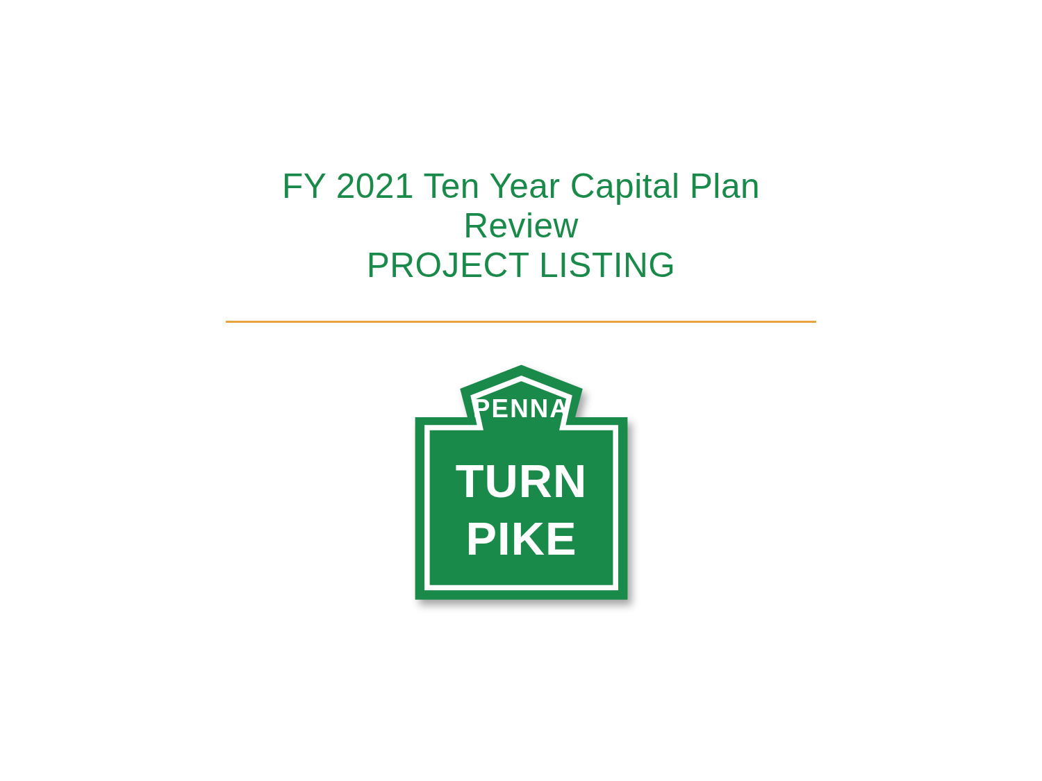FY 2021 Ten Year Capital Plan Review PROJECT LISTING
Pennsylvania Turnpike logo Green keystone shape with the words PENNA TURN PIKE in white letters PENNA TURN PIKE